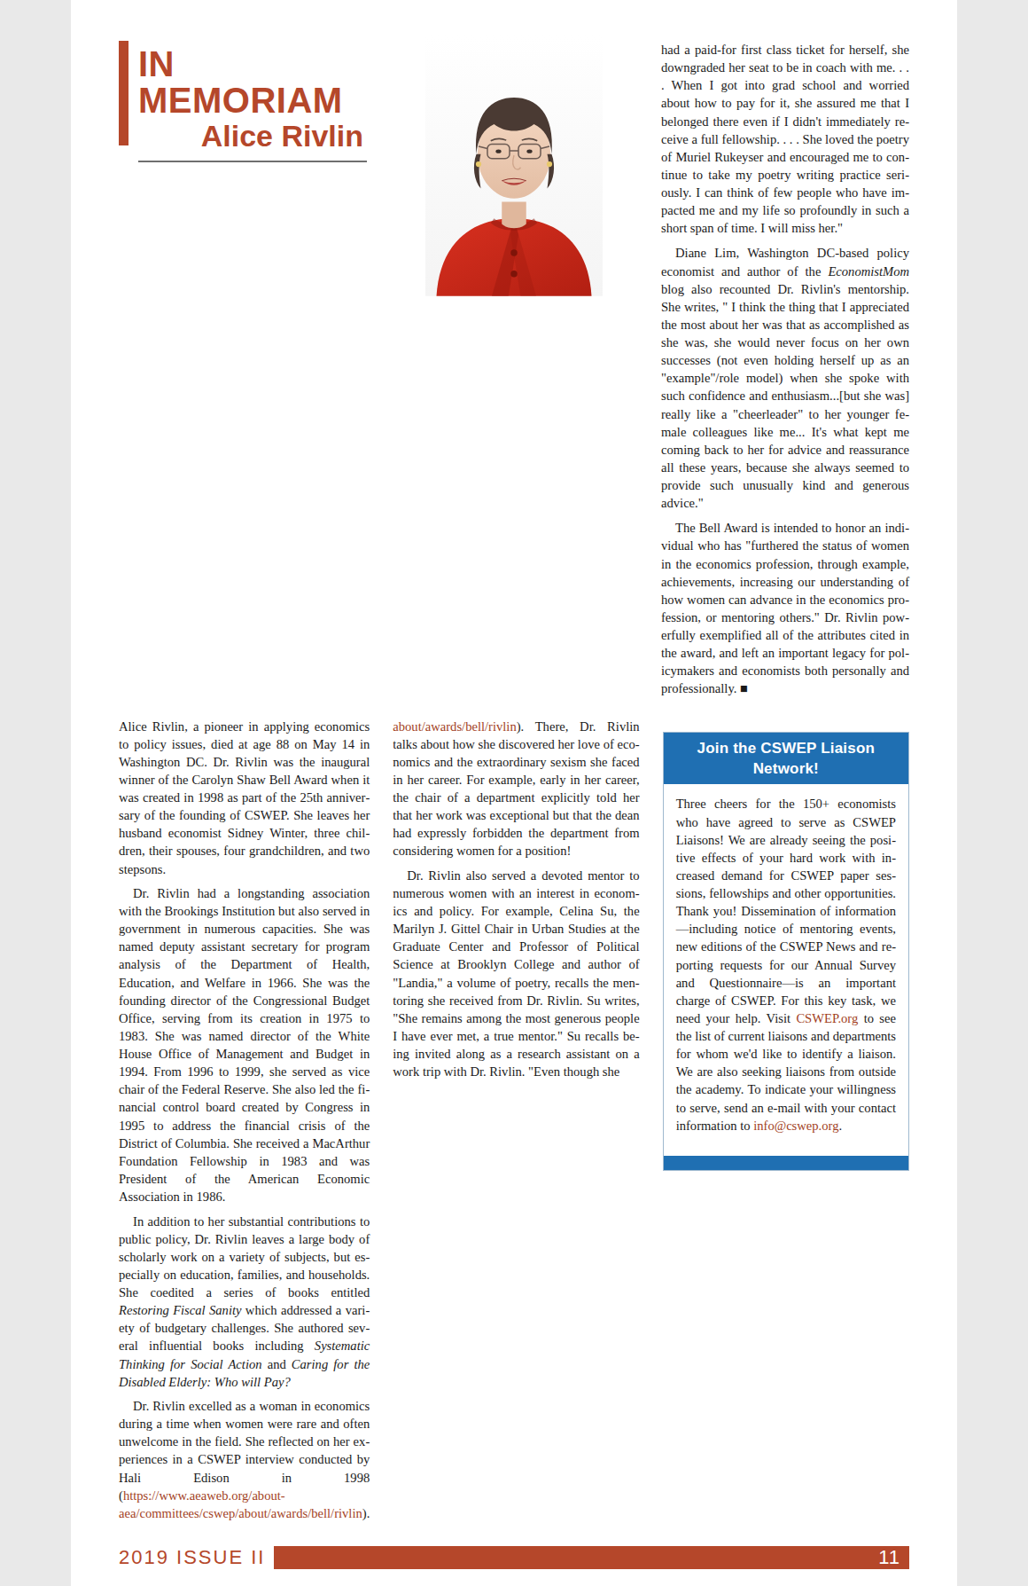In Memoriam
Alice Rivlin
had a paid-for first class ticket for herself, she downgraded her seat to be in coach with me. . . . When I got into grad school and worried about how to pay for it, she assured me that I belonged there even if I didn't immediately receive a full fellowship. . . . She loved the poetry of Muriel Rukeyser and encouraged me to continue to take my poetry writing practice seriously. I can think of few people who have impacted me and my life so profoundly in such a short span of time. I will miss her."
Diane Lim, Washington DC-based policy economist and author of the EconomistMom blog also recounted Dr. Rivlin's mentorship. She writes, " I think the thing that I appreciated the most about her was that as accomplished as she was, she would never focus on her own successes (not even holding herself up as an "example"/role model) when she spoke with such confidence and enthusiasm...[but she was] really like a "cheerleader" to her younger female colleagues like me... It's what kept me coming back to her for advice and reassurance all these years, because she always seemed to provide such unusually kind and generous advice."
The Bell Award is intended to honor an individual who has "furthered the status of women in the economics profession, through example, achievements, increasing our understanding of how women can advance in the economics profession, or mentoring others." Dr. Rivlin powerfully exemplified all of the attributes cited in the award, and left an important legacy for policymakers and economists both personally and professionally. ■
Alice Rivlin, a pioneer in applying economics to policy issues, died at age 88 on May 14 in Washington DC. Dr. Rivlin was the inaugural winner of the Carolyn Shaw Bell Award when it was created in 1998 as part of the 25th anniversary of the founding of CSWEP. She leaves her husband economist Sidney Winter, three children, their spouses, four grandchildren, and two stepsons.
Dr. Rivlin had a longstanding association with the Brookings Institution but also served in government in numerous capacities. She was named deputy assistant secretary for program analysis of the Department of Health, Education, and Welfare in 1966. She was the founding director of the Congressional Budget Office, serving from its creation in 1975 to 1983. She was named director of the White House Office of Management and Budget in 1994. From 1996 to 1999, she served as vice chair of the Federal Reserve. She also led the financial control board created by Congress in 1995 to address the financial crisis of the District of Columbia. She received a MacArthur Foundation Fellowship in 1983 and was President of the American Economic Association in 1986.
In addition to her substantial contributions to public policy, Dr. Rivlin leaves a large body of scholarly work on a variety of subjects, but especially on education, families, and households. She coedited a series of books entitled Restoring Fiscal Sanity which addressed a variety of budgetary challenges. She authored several influential books including Systematic Thinking for Social Action and Caring for the Disabled Elderly: Who will Pay?
Dr. Rivlin excelled as a woman in economics during a time when women were rare and often unwelcome in the field. She reflected on her experiences in a CSWEP interview conducted by Hali Edison in 1998 (https://www.aeaweb.org/about-aea/committees/cswep/about/awards/bell/rivlin).
about/awards/bell/rivlin). There, Dr. Rivlin talks about how she discovered her love of economics and the extraordinary sexism she faced in her career. For example, early in her career, the chair of a department explicitly told her that her work was exceptional but that the dean had expressly forbidden the department from considering women for a position!
Dr. Rivlin also served a devoted mentor to numerous women with an interest in economics and policy. For example, Celina Su, the Marilyn J. Gittel Chair in Urban Studies at the Graduate Center and Professor of Political Science at Brooklyn College and author of "Landia," a volume of poetry, recalls the mentoring she received from Dr. Rivlin. Su writes, "She remains among the most generous people I have ever met, a true mentor." Su recalls being invited along as a research assistant on a work trip with Dr. Rivlin. "Even though she
Join the CSWEP Liaison Network!
Three cheers for the 150+ economists who have agreed to serve as CSWEP Liaisons! We are already seeing the positive effects of your hard work with increased demand for CSWEP paper sessions, fellowships and other opportunities. Thank you! Dissemination of information—including notice of mentoring events, new editions of the CSWEP News and reporting requests for our Annual Survey and Questionnaire—is an important charge of CSWEP. For this key task, we need your help. Visit CSWEP.org to see the list of current liaisons and departments for whom we'd like to identify a liaison. We are also seeking liaisons from outside the academy. To indicate your willingness to serve, send an e-mail with your contact information to info@cswep.org.
2019 ISSUE II
11